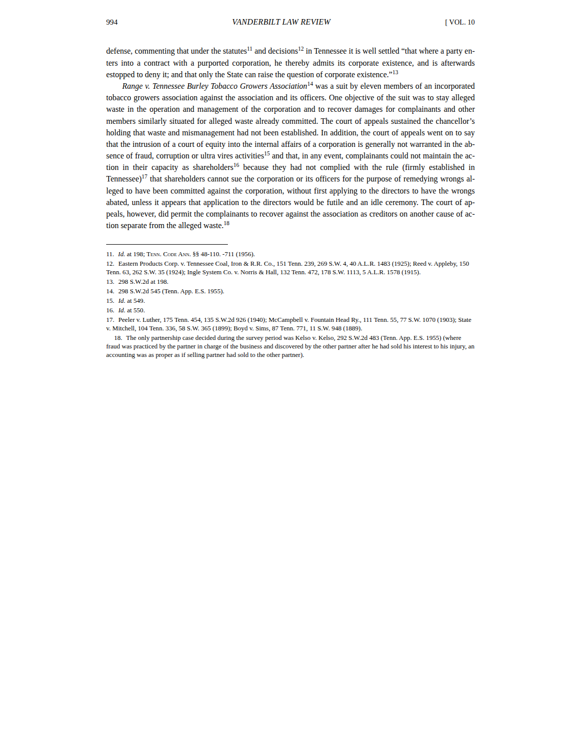994 VANDERBILT LAW REVIEW [ VOL. 10
defense, commenting that under the statutes11 and decisions12 in Tennessee it is well settled “that where a party enters into a contract with a purported corporation, he thereby admits its corporate existence, and is afterwards estopped to deny it; and that only the State can raise the question of corporate existence.”13
Range v. Tennessee Burley Tobacco Growers Association14 was a suit by eleven members of an incorporated tobacco growers association against the association and its officers. One objective of the suit was to stay alleged waste in the operation and management of the corporation and to recover damages for complainants and other members similarly situated for alleged waste already committed. The court of appeals sustained the chancellor’s holding that waste and mismanagement had not been established. In addition, the court of appeals went on to say that the intrusion of a court of equity into the internal affairs of a corporation is generally not warranted in the absence of fraud, corruption or ultra vires activities15 and that, in any event, complainants could not maintain the action in their capacity as shareholders16 because they had not complied with the rule (firmly established in Tennessee)17 that shareholders cannot sue the corporation or its officers for the purpose of remedying wrongs alleged to have been committed against the corporation, without first applying to the directors to have the wrongs abated, unless it appears that application to the directors would be futile and an idle ceremony. The court of appeals, however, did permit the complainants to recover against the association as creditors on another cause of action separate from the alleged waste.18
11. Id. at 198; Tenn. Code Ann. §§ 48-110. -711 (1956).
12. Eastern Products Corp. v. Tennessee Coal, Iron & R.R. Co., 151 Tenn. 239, 269 S.W. 4, 40 A.L.R. 1483 (1925); Reed v. Appleby, 150 Tenn. 63, 262 S.W. 35 (1924); Ingle System Co. v. Norris & Hall, 132 Tenn. 472, 178 S.W. 1113, 5 A.L.R. 1578 (1915).
13. 298 S.W.2d at 198.
14. 298 S.W.2d 545 (Tenn. App. E.S. 1955).
15. Id. at 549.
16. Id. at 550.
17. Peeler v. Luther, 175 Tenn. 454, 135 S.W.2d 926 (1940); McCampbell v. Fountain Head Ry., 111 Tenn. 55, 77 S.W. 1070 (1903); State v. Mitchell, 104 Tenn. 336, 58 S.W. 365 (1899); Boyd v. Sims, 87 Tenn. 771, 11 S.W. 948 (1889).
18. The only partnership case decided during the survey period was Kelso v. Kelso, 292 S.W.2d 483 (Tenn. App. E.S. 1955) (where fraud was practiced by the partner in charge of the business and discovered by the other partner after he had sold his interest to his injury, an accounting was as proper as if selling partner had sold to the other partner).